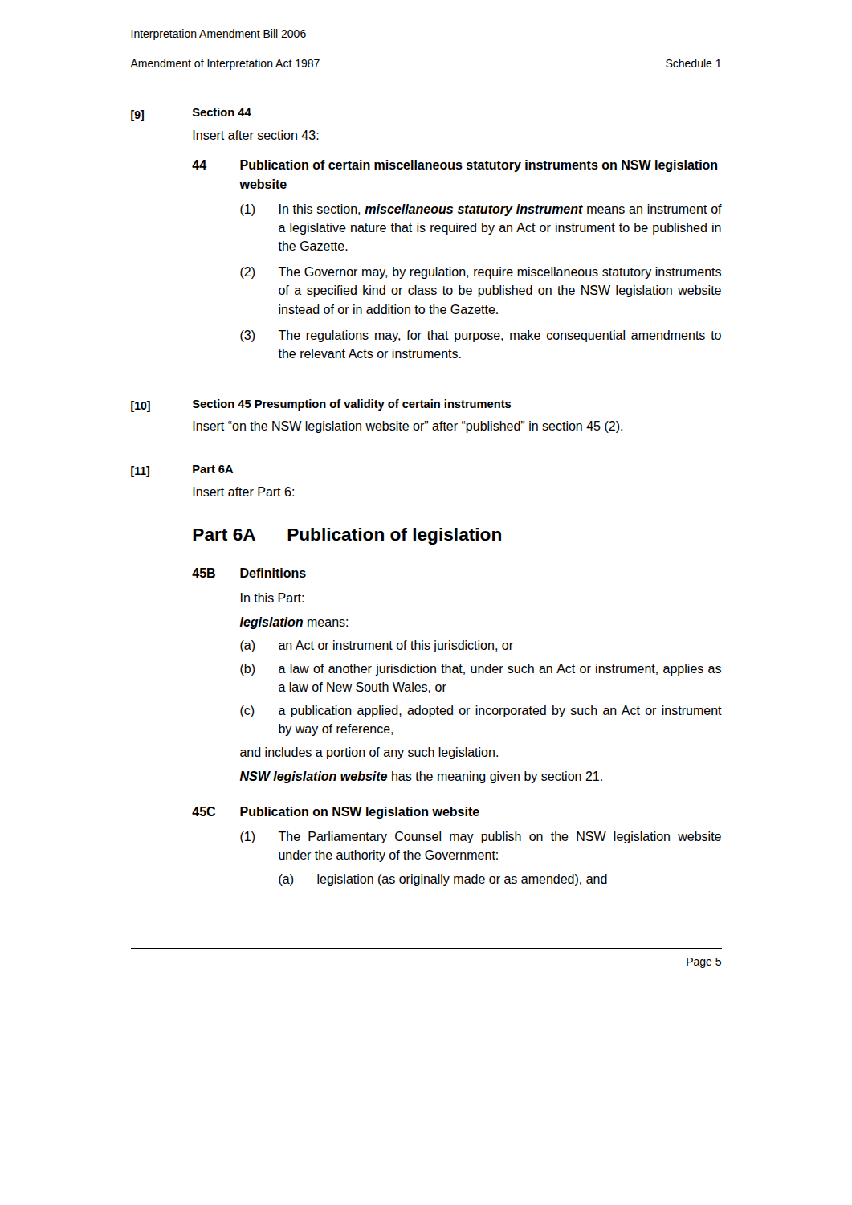Interpretation Amendment Bill 2006
Amendment of Interpretation Act 1987 Schedule 1
[9]
Section 44
Insert after section 43:
44
Publication of certain miscellaneous statutory instruments on NSW legislation website
(1)
In this section, miscellaneous statutory instrument means an instrument of a legislative nature that is required by an Act or instrument to be published in the Gazette.
(2)
The Governor may, by regulation, require miscellaneous statutory instruments of a specified kind or class to be published on the NSW legislation website instead of or in addition to the Gazette.
(3)
The regulations may, for that purpose, make consequential amendments to the relevant Acts or instruments.
[10]
Section 45 Presumption of validity of certain instruments
Insert “on the NSW legislation website or” after “published” in section 45 (2).
[11]
Part 6A
Insert after Part 6:
Part 6APublication of legislation
45B
Definitions
In this Part:
legislation means:
(a)
an Act or instrument of this jurisdiction, or
(b)
a law of another jurisdiction that, under such an Act or instrument, applies as a law of New South Wales, or
(c)
a publication applied, adopted or incorporated by such an Act or instrument by way of reference,
and includes a portion of any such legislation.
NSW legislation website has the meaning given by section 21.
45C
Publication on NSW legislation website
(1)
The Parliamentary Counsel may publish on the NSW legislation website under the authority of the Government:
(a)
legislation (as originally made or as amended), and
Page 5